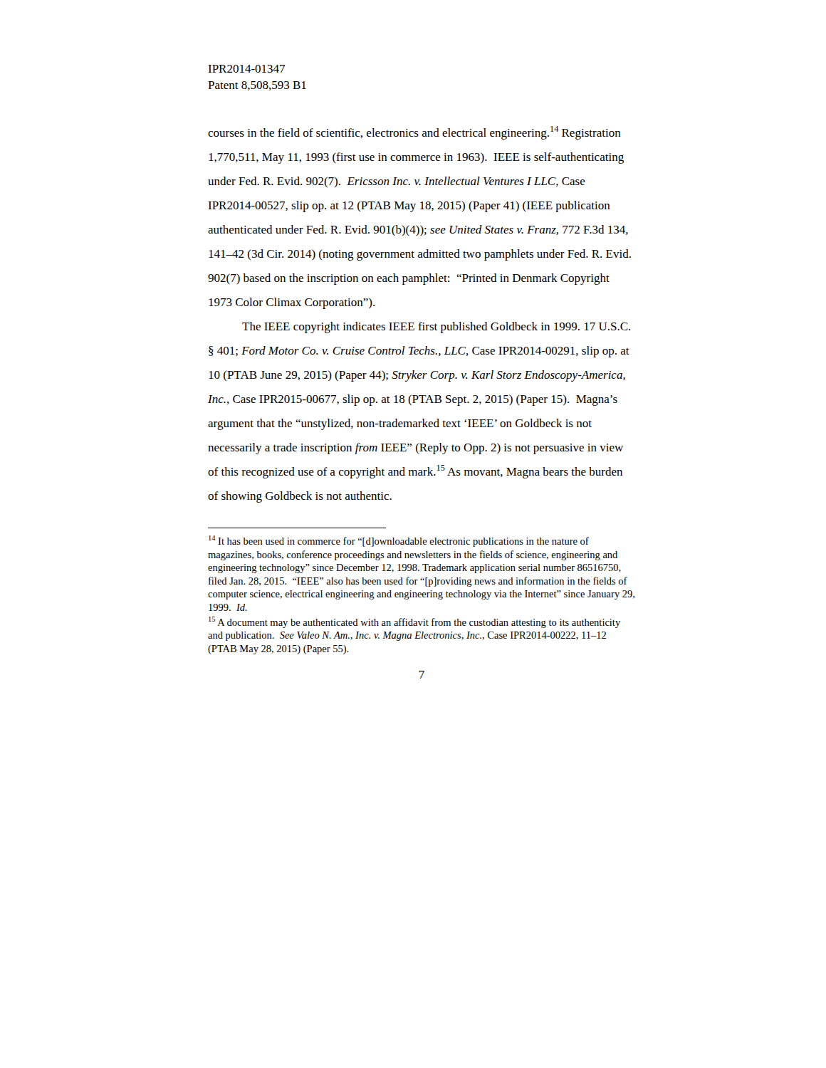IPR2014-01347
Patent 8,508,593 B1
courses in the field of scientific, electronics and electrical engineering.14 Registration 1,770,511, May 11, 1993 (first use in commerce in 1963). IEEE is self-authenticating under Fed. R. Evid. 902(7). Ericsson Inc. v. Intellectual Ventures I LLC, Case IPR2014-00527, slip op. at 12 (PTAB May 18, 2015) (Paper 41) (IEEE publication authenticated under Fed. R. Evid. 901(b)(4)); see United States v. Franz, 772 F.3d 134, 141–42 (3d Cir. 2014) (noting government admitted two pamphlets under Fed. R. Evid. 902(7) based on the inscription on each pamphlet: “Printed in Denmark Copyright 1973 Color Climax Corporation”).
The IEEE copyright indicates IEEE first published Goldbeck in 1999. 17 U.S.C. § 401; Ford Motor Co. v. Cruise Control Techs., LLC, Case IPR2014-00291, slip op. at 10 (PTAB June 29, 2015) (Paper 44); Stryker Corp. v. Karl Storz Endoscopy-America, Inc., Case IPR2015-00677, slip op. at 18 (PTAB Sept. 2, 2015) (Paper 15). Magna’s argument that the “unstylized, non-trademarked text ‘IEEE’ on Goldbeck is not necessarily a trade inscription from IEEE” (Reply to Opp. 2) is not persuasive in view of this recognized use of a copyright and mark.15 As movant, Magna bears the burden of showing Goldbeck is not authentic.
14 It has been used in commerce for “[d]ownloadable electronic publications in the nature of magazines, books, conference proceedings and newsletters in the fields of science, engineering and engineering technology” since December 12, 1998. Trademark application serial number 86516750, filed Jan. 28, 2015. “IEEE” also has been used for “[p]roviding news and information in the fields of computer science, electrical engineering and engineering technology via the Internet” since January 29, 1999. Id.
15 A document may be authenticated with an affidavit from the custodian attesting to its authenticity and publication. See Valeo N. Am., Inc. v. Magna Electronics, Inc., Case IPR2014-00222, 11–12 (PTAB May 28, 2015) (Paper 55).
7